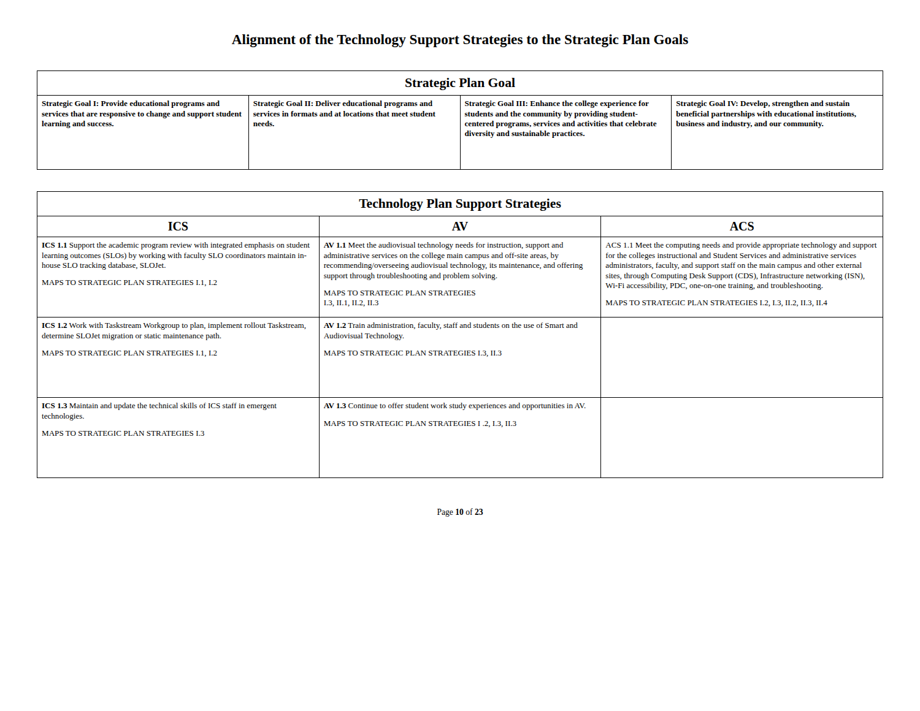Alignment of the Technology Support Strategies to the Strategic Plan Goals
| Strategic Plan Goal |
| Strategic Goal I: Provide educational programs and services that are responsive to change and support student learning and success. | Strategic Goal II: Deliver educational programs and services in formats and at locations that meet student needs. | Strategic Goal III: Enhance the college experience for students and the community by providing student-centered programs, services and activities that celebrate diversity and sustainable practices. | Strategic Goal IV: Develop, strengthen and sustain beneficial partnerships with educational institutions, business and industry, and our community. |
| Technology Plan Support Strategies |
| ICS | AV | ACS |
| ICS 1.1 Support the academic program review with integrated emphasis on student learning outcomes (SLOs) by working with faculty SLO coordinators maintain in- house SLO tracking database, SLOJet. MAPS TO STRATEGIC PLAN STRATEGIES I.1, I.2 | AV 1.1 Meet the audiovisual technology needs for instruction, support and administrative services on the college main campus and off-site areas, by recommending/overseeing audiovisual technology, its maintenance, and offering support through troubleshooting and problem solving. MAPS TO STRATEGIC PLAN STRATEGIES I.3, II.1, II.2, II.3 | ACS 1.1 Meet the computing needs and provide appropriate technology and support for the colleges instructional and Student Services and administrative services administrators, faculty, and support staff on the main campus and other external sites, through Computing Desk Support (CDS), Infrastructure networking (ISN), Wi-Fi accessibility, PDC, one-on-one training, and troubleshooting. MAPS TO STRATEGIC PLAN STRATEGIES I.2, I.3, II.2, II.3, II.4 |
| ICS 1.2 Work with Taskstream Workgroup to plan, implement rollout Taskstream, determine SLOJet migration or static maintenance path. MAPS TO STRATEGIC PLAN STRATEGIES I.1, I.2 | AV 1.2 Train administration, faculty, staff and students on the use of Smart and Audiovisual Technology. MAPS TO STRATEGIC PLAN STRATEGIES I.3, II.3 | |
| ICS 1.3 Maintain and update the technical skills of ICS staff in emergent technologies. MAPS TO STRATEGIC PLAN STRATEGIES I.3 | AV 1.3 Continue to offer student work study experiences and opportunities in AV. MAPS TO STRATEGIC PLAN STRATEGIES I .2, I.3, II.3 | |
Page 10 of 23